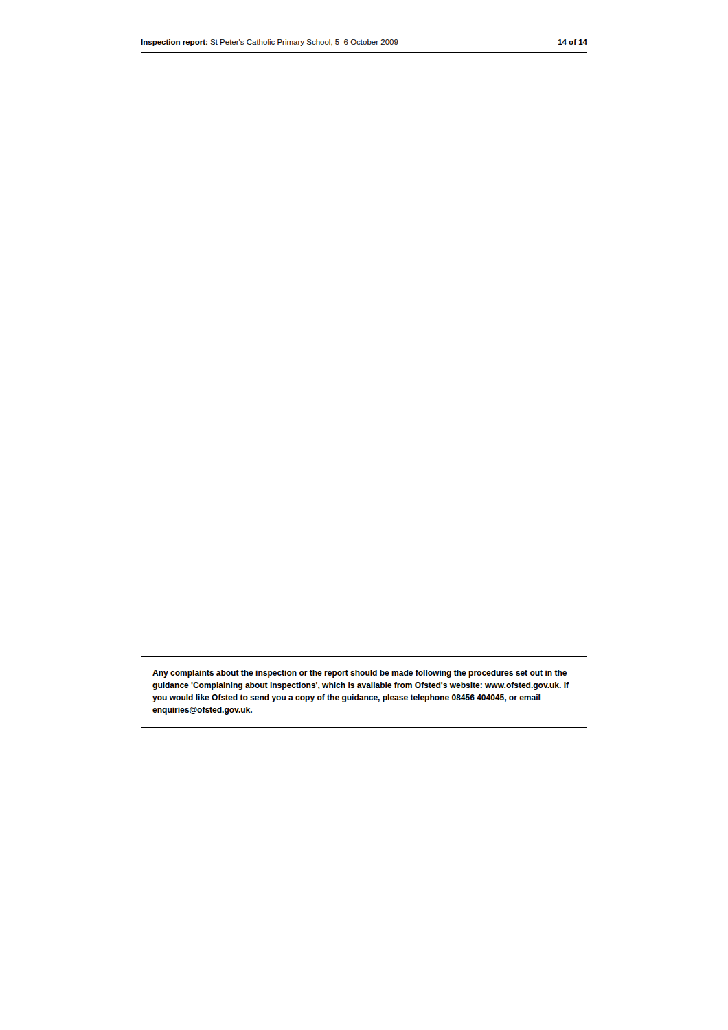Inspection report: St Peter's Catholic Primary School, 5–6 October 2009
14 of 14
Any complaints about the inspection or the report should be made following the procedures set out in the guidance 'Complaining about inspections', which is available from Ofsted's website: www.ofsted.gov.uk. If you would like Ofsted to send you a copy of the guidance, please telephone 08456 404045, or email enquiries@ofsted.gov.uk.